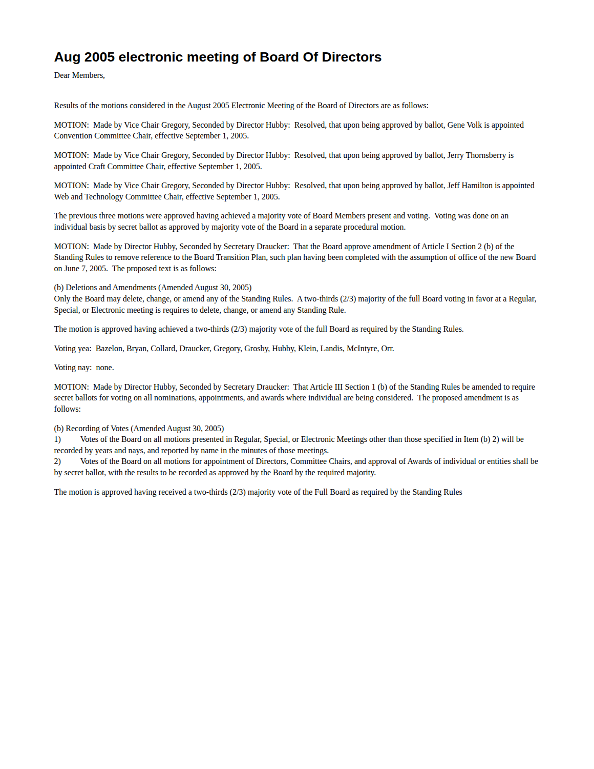Aug 2005 electronic meeting of Board Of Directors
Dear Members,
Results of the motions considered in the August 2005 Electronic Meeting of the Board of Directors are as follows:
MOTION: Made by Vice Chair Gregory, Seconded by Director Hubby: Resolved, that upon being approved by ballot, Gene Volk is appointed Convention Committee Chair, effective September 1, 2005.
MOTION: Made by Vice Chair Gregory, Seconded by Director Hubby: Resolved, that upon being approved by ballot, Jerry Thornsberry is appointed Craft Committee Chair, effective September 1, 2005.
MOTION: Made by Vice Chair Gregory, Seconded by Director Hubby: Resolved, that upon being approved by ballot, Jeff Hamilton is appointed Web and Technology Committee Chair, effective September 1, 2005.
The previous three motions were approved having achieved a majority vote of Board Members present and voting. Voting was done on an individual basis by secret ballot as approved by majority vote of the Board in a separate procedural motion.
MOTION: Made by Director Hubby, Seconded by Secretary Draucker: That the Board approve amendment of Article I Section 2 (b) of the Standing Rules to remove reference to the Board Transition Plan, such plan having been completed with the assumption of office of the new Board on June 7, 2005. The proposed text is as follows:
(b) Deletions and Amendments (Amended August 30, 2005)
Only the Board may delete, change, or amend any of the Standing Rules. A two-thirds (2/3) majority of the full Board voting in favor at a Regular, Special, or Electronic meeting is requires to delete, change, or amend any Standing Rule.
The motion is approved having achieved a two-thirds (2/3) majority vote of the full Board as required by the Standing Rules.
Voting yea: Bazelon, Bryan, Collard, Draucker, Gregory, Grosby, Hubby, Klein, Landis, McIntyre, Orr.
Voting nay: none.
MOTION: Made by Director Hubby, Seconded by Secretary Draucker: That Article III Section 1 (b) of the Standing Rules be amended to require secret ballots for voting on all nominations, appointments, and awards where individual are being considered. The proposed amendment is as follows:
(b) Recording of Votes (Amended August 30, 2005)
1) Votes of the Board on all motions presented in Regular, Special, or Electronic Meetings other than those specified in Item (b) 2) will be recorded by years and nays, and reported by name in the minutes of those meetings.
2) Votes of the Board on all motions for appointment of Directors, Committee Chairs, and approval of Awards of individual or entities shall be by secret ballot, with the results to be recorded as approved by the Board by the required majority.
The motion is approved having received a two-thirds (2/3) majority vote of the Full Board as required by the Standing Rules